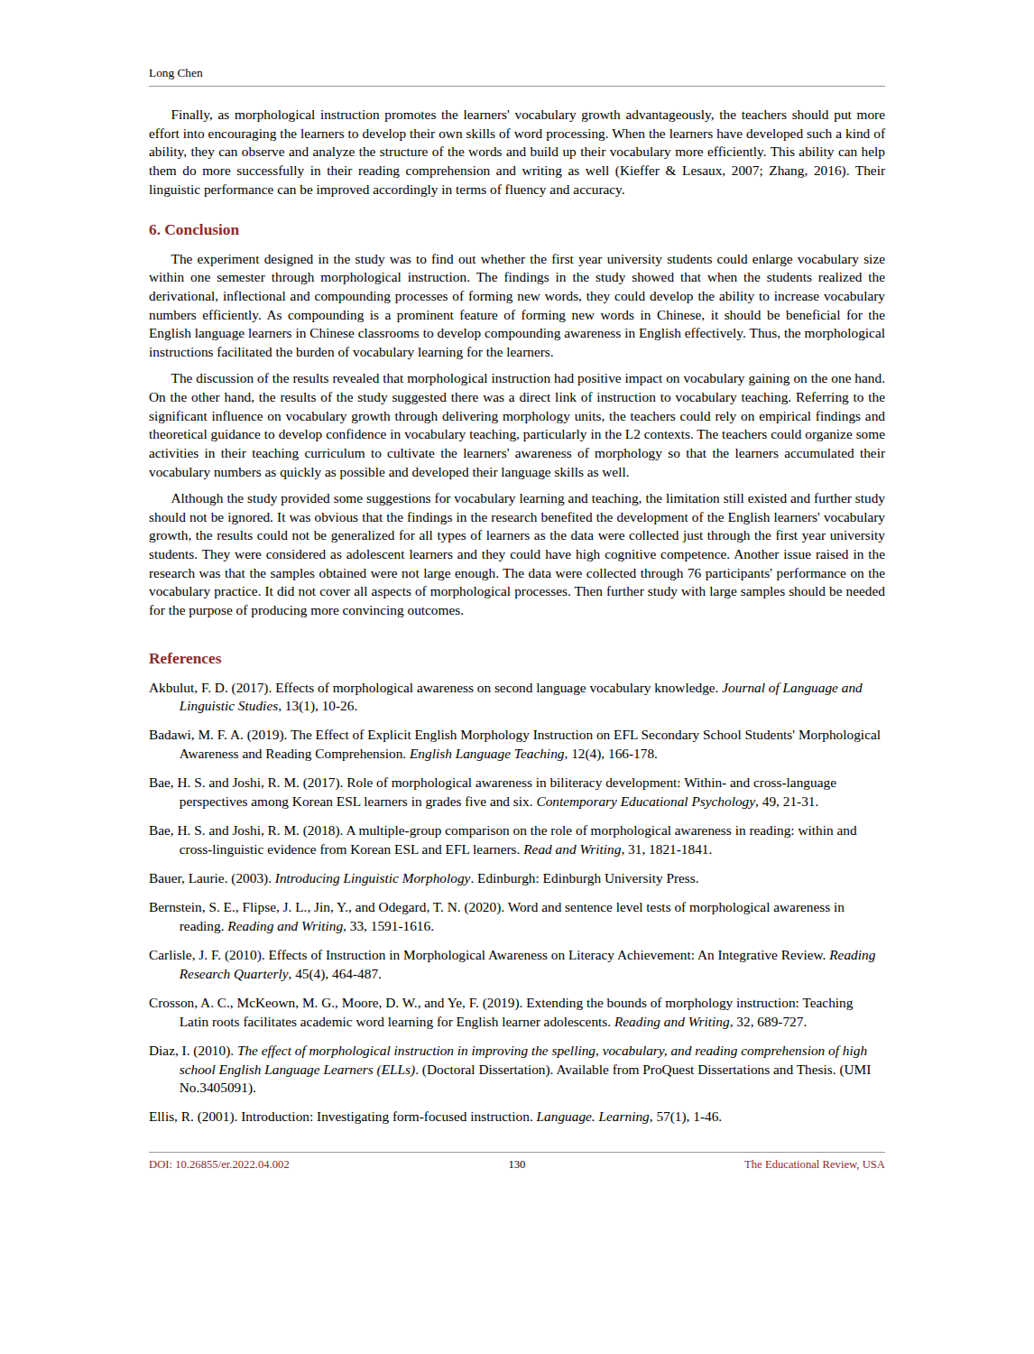Long Chen
Finally, as morphological instruction promotes the learners' vocabulary growth advantageously, the teachers should put more effort into encouraging the learners to develop their own skills of word processing. When the learners have developed such a kind of ability, they can observe and analyze the structure of the words and build up their vocabulary more efficiently. This ability can help them do more successfully in their reading comprehension and writing as well (Kieffer & Lesaux, 2007; Zhang, 2016). Their linguistic performance can be improved accordingly in terms of fluency and accuracy.
6. Conclusion
The experiment designed in the study was to find out whether the first year university students could enlarge vocabulary size within one semester through morphological instruction. The findings in the study showed that when the students realized the derivational, inflectional and compounding processes of forming new words, they could develop the ability to increase vocabulary numbers efficiently. As compounding is a prominent feature of forming new words in Chinese, it should be beneficial for the English language learners in Chinese classrooms to develop compounding awareness in English effectively. Thus, the morphological instructions facilitated the burden of vocabulary learning for the learners.
The discussion of the results revealed that morphological instruction had positive impact on vocabulary gaining on the one hand. On the other hand, the results of the study suggested there was a direct link of instruction to vocabulary teaching. Referring to the significant influence on vocabulary growth through delivering morphology units, the teachers could rely on empirical findings and theoretical guidance to develop confidence in vocabulary teaching, particularly in the L2 contexts. The teachers could organize some activities in their teaching curriculum to cultivate the learners' awareness of morphology so that the learners accumulated their vocabulary numbers as quickly as possible and developed their language skills as well.
Although the study provided some suggestions for vocabulary learning and teaching, the limitation still existed and further study should not be ignored. It was obvious that the findings in the research benefited the development of the English learners' vocabulary growth, the results could not be generalized for all types of learners as the data were collected just through the first year university students. They were considered as adolescent learners and they could have high cognitive competence. Another issue raised in the research was that the samples obtained were not large enough. The data were collected through 76 participants' performance on the vocabulary practice. It did not cover all aspects of morphological processes. Then further study with large samples should be needed for the purpose of producing more convincing outcomes.
References
Akbulut, F. D. (2017). Effects of morphological awareness on second language vocabulary knowledge. Journal of Language and Linguistic Studies, 13(1), 10-26.
Badawi, M. F. A. (2019). The Effect of Explicit English Morphology Instruction on EFL Secondary School Students' Morphological Awareness and Reading Comprehension. English Language Teaching, 12(4), 166-178.
Bae, H. S. and Joshi, R. M. (2017). Role of morphological awareness in biliteracy development: Within- and cross-language perspectives among Korean ESL learners in grades five and six. Contemporary Educational Psychology, 49, 21-31.
Bae, H. S. and Joshi, R. M. (2018). A multiple-group comparison on the role of morphological awareness in reading: within and cross-linguistic evidence from Korean ESL and EFL learners. Read and Writing, 31, 1821-1841.
Bauer, Laurie. (2003). Introducing Linguistic Morphology. Edinburgh: Edinburgh University Press.
Bernstein, S. E., Flipse, J. L., Jin, Y., and Odegard, T. N. (2020). Word and sentence level tests of morphological awareness in reading. Reading and Writing, 33, 1591-1616.
Carlisle, J. F. (2010). Effects of Instruction in Morphological Awareness on Literacy Achievement: An Integrative Review. Reading Research Quarterly, 45(4), 464-487.
Crosson, A. C., McKeown, M. G., Moore, D. W., and Ye, F. (2019). Extending the bounds of morphology instruction: Teaching Latin roots facilitates academic word learning for English learner adolescents. Reading and Writing, 32, 689-727.
Diaz, I. (2010). The effect of morphological instruction in improving the spelling, vocabulary, and reading comprehension of high school English Language Learners (ELLs). (Doctoral Dissertation). Available from ProQuest Dissertations and Thesis. (UMI No.3405091).
Ellis, R. (2001). Introduction: Investigating form-focused instruction. Language. Learning, 57(1), 1-46.
DOI: 10.26855/er.2022.04.002 130 The Educational Review, USA